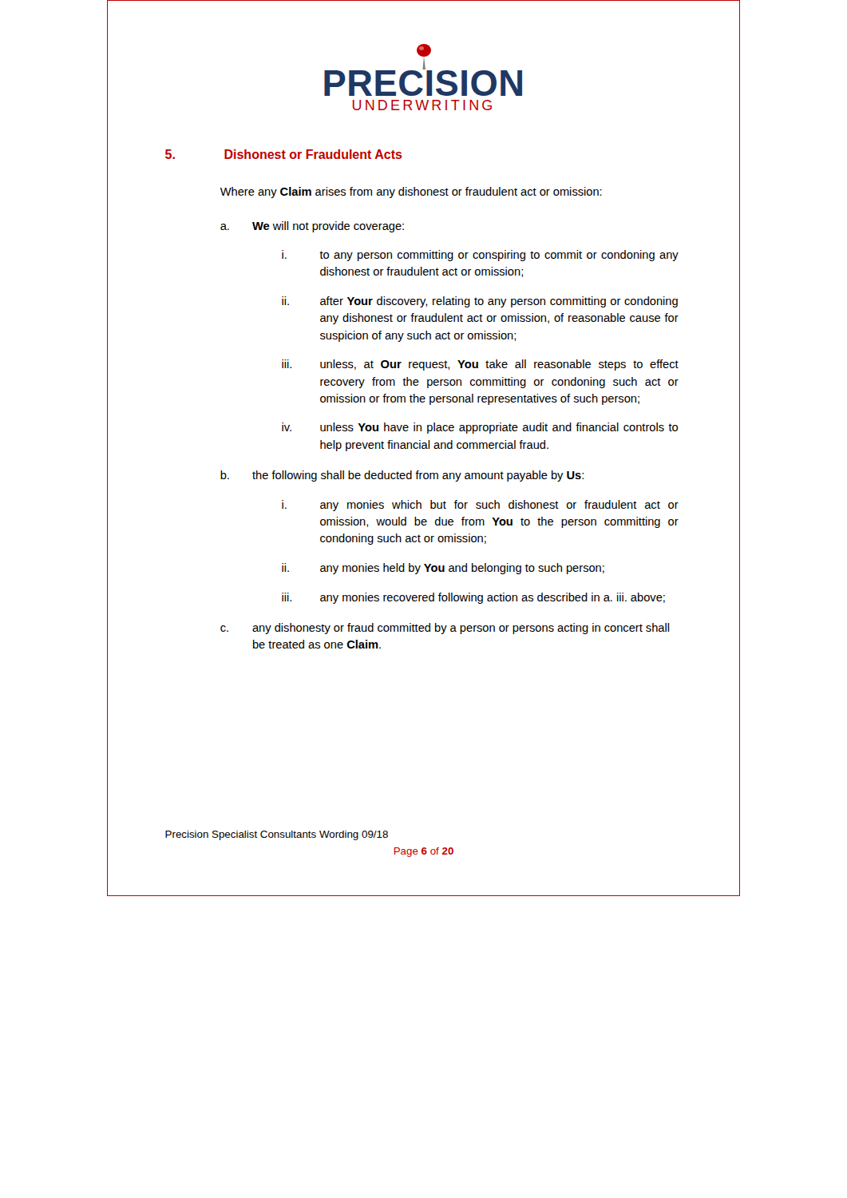PRECISION
UNDERWRITING
5. Dishonest or Fraudulent Acts
Where any Claim arises from any dishonest or fraudulent act or omission:
a.
We will not provide coverage:
i.
to any person committing or conspiring to commit or condoning any dishonest or fraudulent act or omission;
ii.
after Your discovery, relating to any person committing or condoning any dishonest or fraudulent act or omission, of reasonable cause for suspicion of any such act or omission;
iii.
unless, at Our request, You take all reasonable steps to effect recovery from the person committing or condoning such act or omission or from the personal representatives of such person;
iv.
unless You have in place appropriate audit and financial controls to help prevent financial and commercial fraud.
b.
the following shall be deducted from any amount payable by Us:
i.
any monies which but for such dishonest or fraudulent act or omission, would be due from You to the person committing or condoning such act or omission;
ii.
any monies held by You and belonging to such person;
iii.
any monies recovered following action as described in a. iii. above;
c.
any dishonesty or fraud committed by a person or persons acting in concert shall be treated as one Claim.
Precision Specialist Consultants Wording 09/18
Page 6 of 20